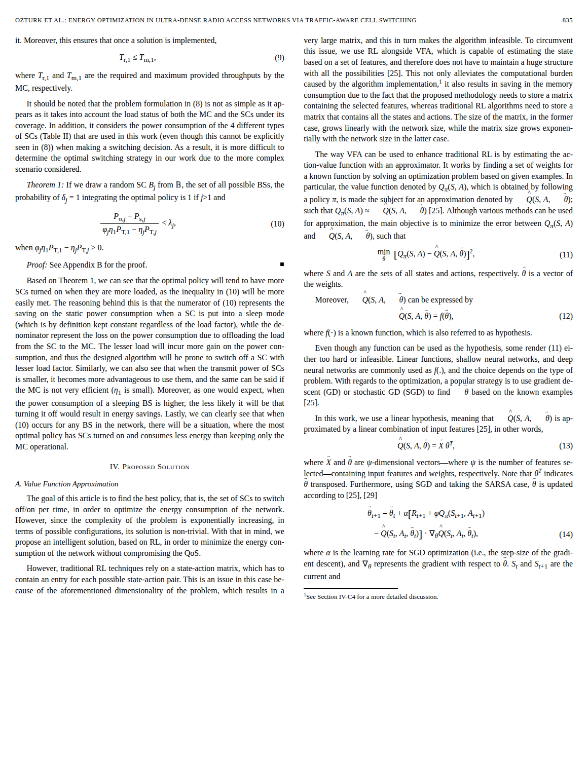OZTURK et al.: ENERGY OPTIMIZATION IN ULTRA-DENSE RADIO ACCESS NETWORKS VIA TRAFFIC-AWARE CELL SWITCHING 835
it. Moreover, this ensures that once a solution is implemented,
Tr,1 ≤ Tm,1, (9)
where Tr,1 and Tm,1 are the required and maximum provided throughputs by the MC, respectively.
It should be noted that the problem formulation in (8) is not as simple as it appears as it takes into account the load status of both the MC and the SCs under its coverage. In addition, it considers the power consumption of the 4 different types of SCs (Table II) that are used in this work (even though this cannot be explicitly seen in (8)) when making a switching decision. As a result, it is more difficult to determine the optimal switching strategy in our work due to the more complex scenario considered.
Theorem 1: If we draw a random SC Bj from 𝔹, the set of all possible BSs, the probability of δj = 1 integrating the optimal policy is 1 if j>1 and
Po,j − Ps,j φjη1PT,1 − ηjPT,j < λj, (10)
when φjη1PT,1 − ηjPT,j > 0.
Proof: See Appendix B for the proof. ■
Based on Theorem 1, we can see that the optimal policy will tend to have more SCs turned on when they are more loaded, as the inequality in (10) will be more easily met. The reasoning behind this is that the numerator of (10) represents the saving on the static power consumption when a SC is put into a sleep mode (which is by definition kept constant regardless of the load factor), while the denominator represent the loss on the power consumption due to offloading the load from the SC to the MC. The lesser load will incur more gain on the power consumption, and thus the designed algorithm will be prone to switch off a SC with lesser load factor. Similarly, we can also see that when the transmit power of SCs is smaller, it becomes more advantageous to use them, and the same can be said if the MC is not very efficient (η1 is small). Moreover, as one would expect, when the power consumption of a sleeping BS is higher, the less likely it will be that turning it off would result in energy savings. Lastly, we can clearly see that when (10) occurs for any BS in the network, there will be a situation, where the most optimal policy has SCs turned on and consumes less energy than keeping only the MC operational.
IV. Proposed Solution
A. Value Function Approximation
The goal of this article is to find the best policy, that is, the set of SCs to switch off/on per time, in order to optimize the energy consumption of the network. However, since the complexity of the problem is exponentially increasing, in terms of possible configurations, its solution is non-trivial. With that in mind, we propose an intelligent solution, based on RL, in order to minimize the energy consumption of the network without compromising the QoS.
However, traditional RL techniques rely on a state-action matrix, which has to contain an entry for each possible state-action pair. This is an issue in this case because of the aforementioned dimensionality of the problem, which results in a very large matrix, and this in turn makes the algorithm infeasible. To circumvent this issue, we use RL alongside VFA, which is capable of estimating the state based on a set of features, and therefore does not have to maintain a huge structure with all the possibilities [25]. This not only alleviates the computational burden caused by the algorithm implementation,1 it also results in saving in the memory consumption due to the fact that the proposed methodology needs to store a matrix containing the selected features, whereas traditional RL algorithms need to store a matrix that contains all the states and actions. The size of the matrix, in the former case, grows linearly with the network size, while the matrix size grows exponentially with the network size in the latter case.
The way VFA can be used to enhance traditional RL is by estimating the action-value function with an approximator. It works by finding a set of weights for a known function by solving an optimization problem based on given examples. In particular, the value function denoted by Qπ(S, A), which is obtained by following a policy π, is made the subject for an approximation denoted by Q(S, A, θ); such that Qπ(S, A) ≈ Q(S, A, θ) [25]. Although various methods can be used for approximation, the main objective is to minimize the error between Qπ(S, A) and Q(S, A, θ), such that
min θ [Qπ(S, A) − Q(S, A, θ)]2, (11)
where S and A are the sets of all states and actions, respectively. θ is a vector of the weights.
Moreover, Q(S, A, θ) can be expressed by
Q(S, A, θ) = f(θ), (12)
where f(·) is a known function, which is also referred to as hypothesis.
Even though any function can be used as the hypothesis, some render (11) either too hard or infeasible. Linear functions, shallow neural networks, and deep neural networks are commonly used as f(.), and the choice depends on the type of problem. With regards to the optimization, a popular strategy is to use gradient descent (GD) or stochastic GD (SGD) to find θ based on the known examples [25].
In this work, we use a linear hypothesis, meaning that Q(S, A, θ) is approximated by a linear combination of input features [25], in other words,
Q(S, A, θ) = X θT, (13)
where X and θ are ψ-dimensional vectors—where ψ is the number of features selected—containing input features and weights, respectively. Note that θT indicates θ transposed. Furthermore, using SGD and taking the SARSA case, θ is updated according to [25], [29]
θt+1 = θt + α[Rt+1 + φQπ(St+1, At+1)
− Q(St, At, θt)] · ∇θQ(St, At, θt), (14)
where α is the learning rate for SGD optimization (i.e., the step-size of the gradient descent), and ∇θ represents the gradient with respect to θ. St and St+1 are the current and
1See Section IV-C4 for a more detailed discussion.